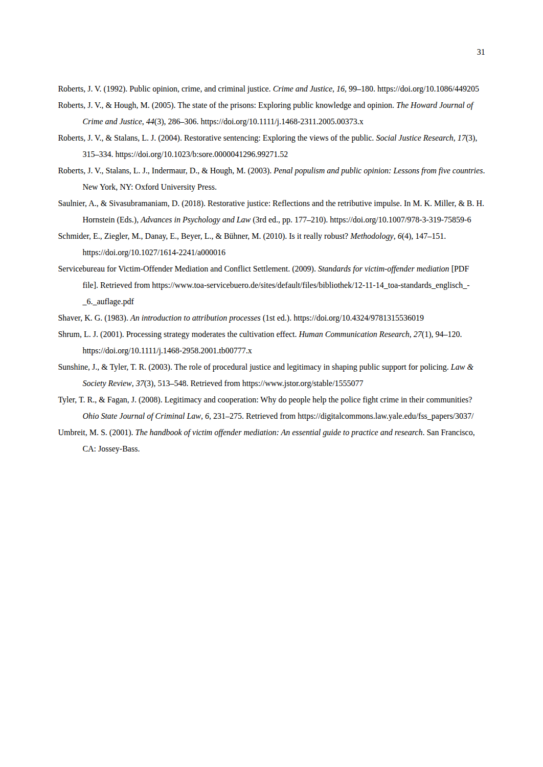31
Roberts, J. V. (1992). Public opinion, crime, and criminal justice. Crime and Justice, 16, 99–180. https://doi.org/10.1086/449205
Roberts, J. V., & Hough, M. (2005). The state of the prisons: Exploring public knowledge and opinion. The Howard Journal of Crime and Justice, 44(3), 286–306. https://doi.org/10.1111/j.1468-2311.2005.00373.x
Roberts, J. V., & Stalans, L. J. (2004). Restorative sentencing: Exploring the views of the public. Social Justice Research, 17(3), 315–334. https://doi.org/10.1023/b:sore.0000041296.99271.52
Roberts, J. V., Stalans, L. J., Indermaur, D., & Hough, M. (2003). Penal populism and public opinion: Lessons from five countries. New York, NY: Oxford University Press.
Saulnier, A., & Sivasubramaniam, D. (2018). Restorative justice: Reflections and the retributive impulse. In M. K. Miller, & B. H. Hornstein (Eds.), Advances in Psychology and Law (3rd ed., pp. 177–210). https://doi.org/10.1007/978-3-319-75859-6
Schmider, E., Ziegler, M., Danay, E., Beyer, L., & Bühner, M. (2010). Is it really robust? Methodology, 6(4), 147–151. https://doi.org/10.1027/1614-2241/a000016
Servicebureau for Victim-Offender Mediation and Conflict Settlement. (2009). Standards for victim-offender mediation [PDF file]. Retrieved from https://www.toa-servicebuero.de/sites/default/files/bibliothek/12-11-14_toa-standards_englisch_-_6._auflage.pdf
Shaver, K. G. (1983). An introduction to attribution processes (1st ed.). https://doi.org/10.4324/9781315536019
Shrum, L. J. (2001). Processing strategy moderates the cultivation effect. Human Communication Research, 27(1), 94–120. https://doi.org/10.1111/j.1468-2958.2001.tb00777.x
Sunshine, J., & Tyler, T. R. (2003). The role of procedural justice and legitimacy in shaping public support for policing. Law & Society Review, 37(3), 513–548. Retrieved from https://www.jstor.org/stable/1555077
Tyler, T. R., & Fagan, J. (2008). Legitimacy and cooperation: Why do people help the police fight crime in their communities? Ohio State Journal of Criminal Law, 6, 231–275. Retrieved from https://digitalcommons.law.yale.edu/fss_papers/3037/
Umbreit, M. S. (2001). The handbook of victim offender mediation: An essential guide to practice and research. San Francisco, CA: Jossey-Bass.